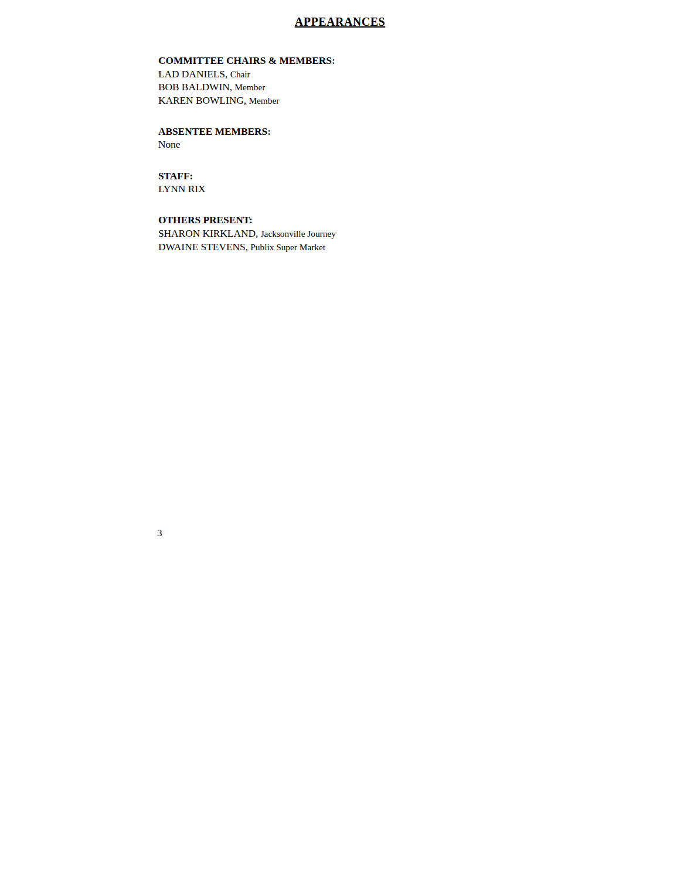APPEARANCES
COMMITTEE CHAIRS & MEMBERS:
LAD DANIELS, Chair
BOB BALDWIN, Member
KAREN BOWLING, Member
ABSENTEE MEMBERS:
None
STAFF:
LYNN RIX
OTHERS PRESENT:
SHARON KIRKLAND, Jacksonville Journey
DWAINE STEVENS, Publix Super Market
3